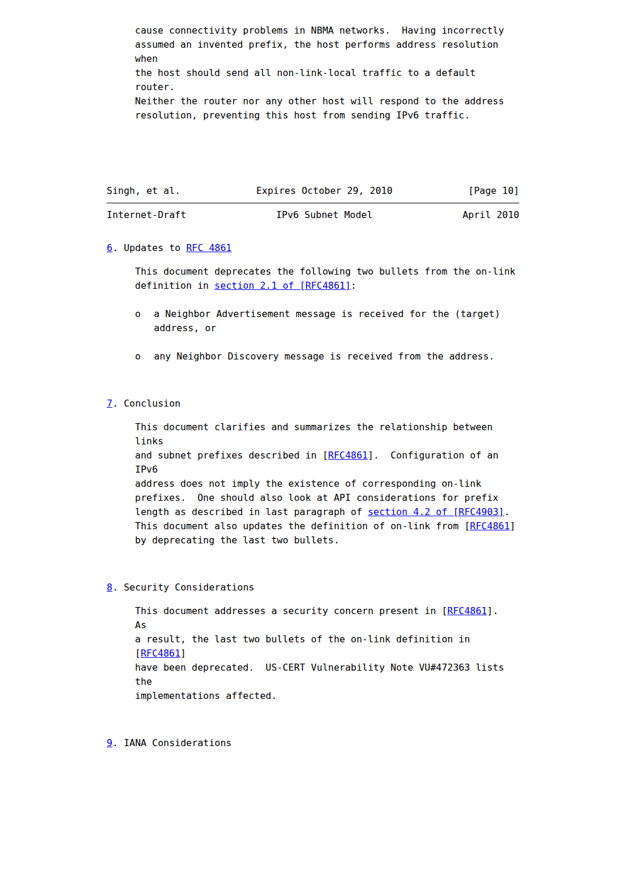cause connectivity problems in NBMA networks.  Having incorrectly
assumed an invented prefix, the host performs address resolution when
the host should send all non-link-local traffic to a default router.
Neither the router nor any other host will respond to the address
resolution, preventing this host from sending IPv6 traffic.
Singh, et al. Expires October 29, 2010 [Page 10]
Internet-Draft IPv6 Subnet Model April 2010
6. Updates to RFC 4861
This document deprecates the following two bullets from the on-link
definition in section 2.1 of [RFC4861]:
o a Neighbor Advertisement message is received for the (target)
address, or
o any Neighbor Discovery message is received from the address.
7. Conclusion
This document clarifies and summarizes the relationship between links
and subnet prefixes described in [RFC4861].  Configuration of an IPv6
address does not imply the existence of corresponding on-link
prefixes.  One should also look at API considerations for prefix
length as described in last paragraph of section 4.2 of [RFC4903].
This document also updates the definition of on-link from [RFC4861]
by deprecating the last two bullets.
8. Security Considerations
This document addresses a security concern present in [RFC4861].  As
a result, the last two bullets of the on-link definition in [RFC4861]
have been deprecated.  US-CERT Vulnerability Note VU#472363 lists the
implementations affected.
9. IANA Considerations